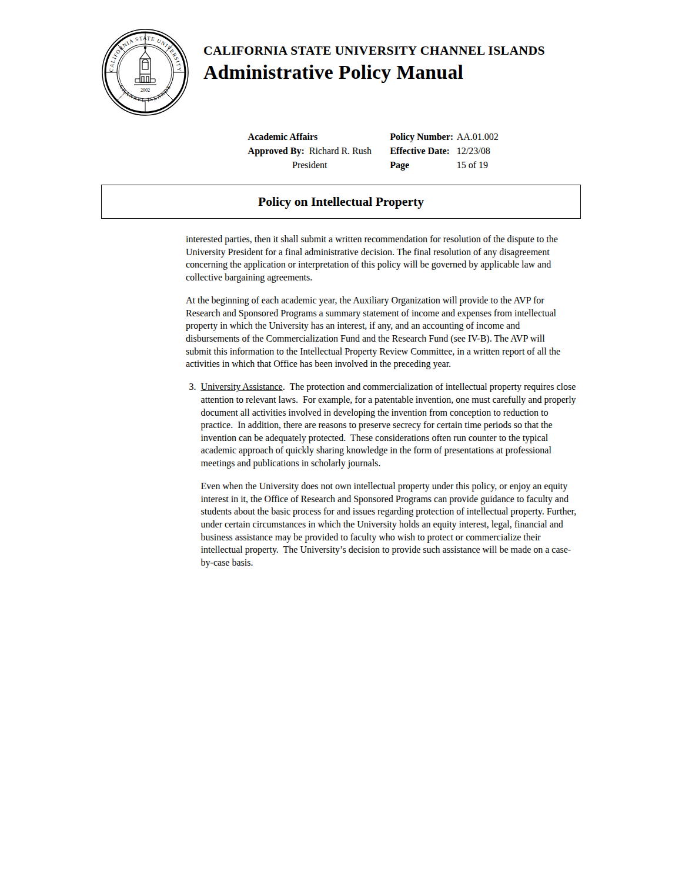CALIFORNIA STATE UNIVERSITY CHANNEL ISLANDS 2002
California State University Channel Islands
Administrative Policy Manual
| Academic Affairs | Policy Number: | AA.01.002 |
| Approved By: Richard R. Rush | Effective Date: | 12/23/08 |
| President | Page | 15 of 19 |
Policy on Intellectual Property
interested parties, then it shall submit a written recommendation for resolution of the dispute to the University President for a final administrative decision. The final resolution of any disagreement concerning the application or interpretation of this policy will be governed by applicable law and collective bargaining agreements.
At the beginning of each academic year, the Auxiliary Organization will provide to the AVP for Research and Sponsored Programs a summary statement of income and expenses from intellectual property in which the University has an interest, if any, and an accounting of income and disbursements of the Commercialization Fund and the Research Fund (see IV-B). The AVP will submit this information to the Intellectual Property Review Committee, in a written report of all the activities in which that Office has been involved in the preceding year.
University Assistance. The protection and commercialization of intellectual property requires close attention to relevant laws. For example, for a patentable invention, one must carefully and properly document all activities involved in developing the invention from conception to reduction to practice. In addition, there are reasons to preserve secrecy for certain time periods so that the invention can be adequately protected. These considerations often run counter to the typical academic approach of quickly sharing knowledge in the form of presentations at professional meetings and publications in scholarly journals.
Even when the University does not own intellectual property under this policy, or enjoy an equity interest in it, the Office of Research and Sponsored Programs can provide guidance to faculty and students about the basic process for and issues regarding protection of intellectual property. Further, under certain circumstances in which the University holds an equity interest, legal, financial and business assistance may be provided to faculty who wish to protect or commercialize their intellectual property. The University’s decision to provide such assistance will be made on a case-by-case basis.